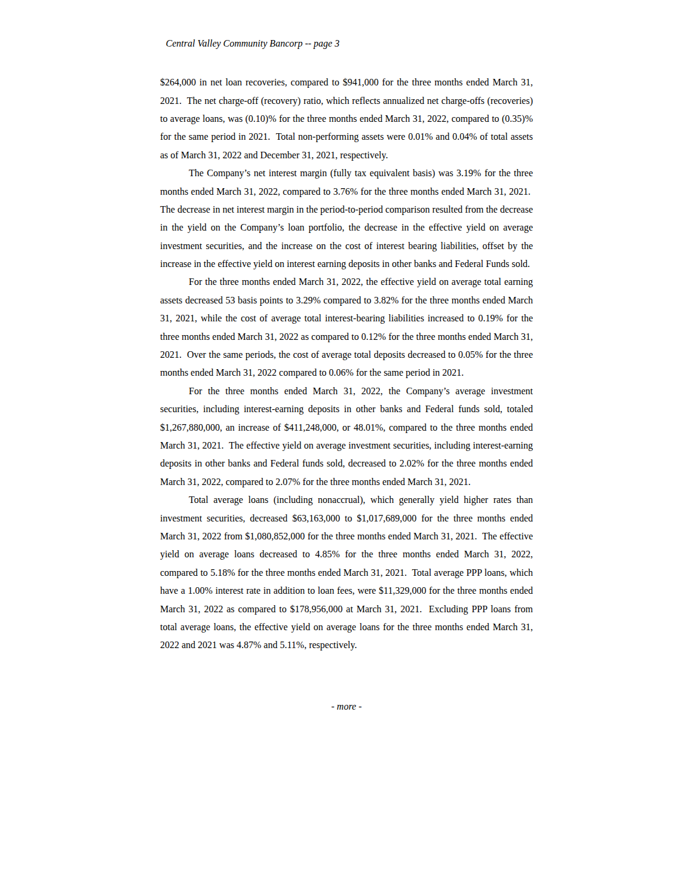Central Valley Community Bancorp -- page 3
$264,000 in net loan recoveries, compared to $941,000 for the three months ended March 31, 2021. The net charge-off (recovery) ratio, which reflects annualized net charge-offs (recoveries) to average loans, was (0.10)% for the three months ended March 31, 2022, compared to (0.35)% for the same period in 2021. Total non-performing assets were 0.01% and 0.04% of total assets as of March 31, 2022 and December 31, 2021, respectively.
The Company’s net interest margin (fully tax equivalent basis) was 3.19% for the three months ended March 31, 2022, compared to 3.76% for the three months ended March 31, 2021. The decrease in net interest margin in the period-to-period comparison resulted from the decrease in the yield on the Company’s loan portfolio, the decrease in the effective yield on average investment securities, and the increase on the cost of interest bearing liabilities, offset by the increase in the effective yield on interest earning deposits in other banks and Federal Funds sold.
For the three months ended March 31, 2022, the effective yield on average total earning assets decreased 53 basis points to 3.29% compared to 3.82% for the three months ended March 31, 2021, while the cost of average total interest-bearing liabilities increased to 0.19% for the three months ended March 31, 2022 as compared to 0.12% for the three months ended March 31, 2021. Over the same periods, the cost of average total deposits decreased to 0.05% for the three months ended March 31, 2022 compared to 0.06% for the same period in 2021.
For the three months ended March 31, 2022, the Company’s average investment securities, including interest-earning deposits in other banks and Federal funds sold, totaled $1,267,880,000, an increase of $411,248,000, or 48.01%, compared to the three months ended March 31, 2021. The effective yield on average investment securities, including interest-earning deposits in other banks and Federal funds sold, decreased to 2.02% for the three months ended March 31, 2022, compared to 2.07% for the three months ended March 31, 2021.
Total average loans (including nonaccrual), which generally yield higher rates than investment securities, decreased $63,163,000 to $1,017,689,000 for the three months ended March 31, 2022 from $1,080,852,000 for the three months ended March 31, 2021. The effective yield on average loans decreased to 4.85% for the three months ended March 31, 2022, compared to 5.18% for the three months ended March 31, 2021. Total average PPP loans, which have a 1.00% interest rate in addition to loan fees, were $11,329,000 for the three months ended March 31, 2022 as compared to $178,956,000 at March 31, 2021. Excluding PPP loans from total average loans, the effective yield on average loans for the three months ended March 31, 2022 and 2021 was 4.87% and 5.11%, respectively.
- more -